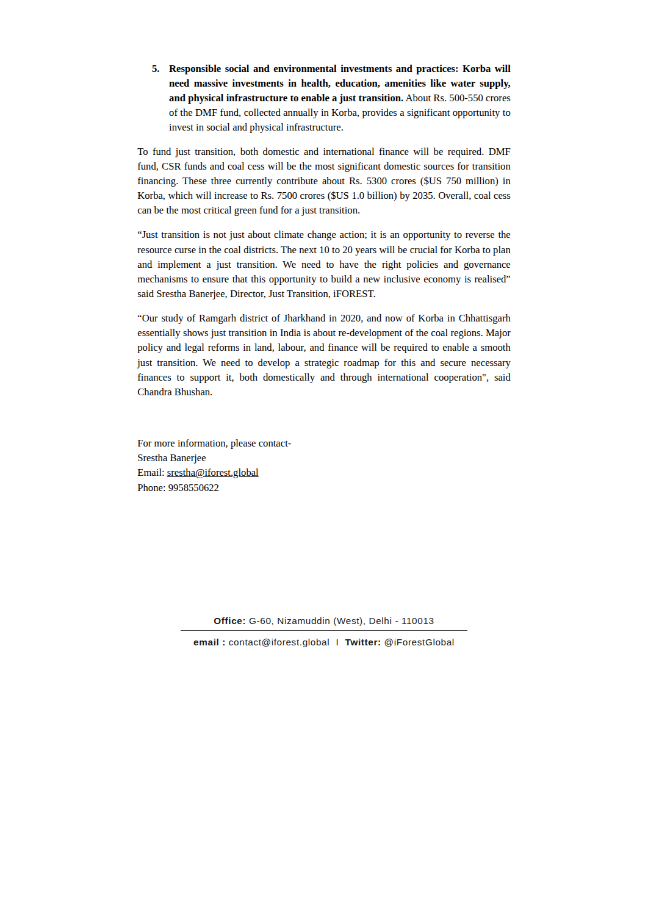Responsible social and environmental investments and practices: Korba will need massive investments in health, education, amenities like water supply, and physical infrastructure to enable a just transition. About Rs. 500-550 crores of the DMF fund, collected annually in Korba, provides a significant opportunity to invest in social and physical infrastructure.
To fund just transition, both domestic and international finance will be required. DMF fund, CSR funds and coal cess will be the most significant domestic sources for transition financing. These three currently contribute about Rs. 5300 crores ($US 750 million) in Korba, which will increase to Rs. 7500 crores ($US 1.0 billion) by 2035. Overall, coal cess can be the most critical green fund for a just transition.
“Just transition is not just about climate change action; it is an opportunity to reverse the resource curse in the coal districts. The next 10 to 20 years will be crucial for Korba to plan and implement a just transition. We need to have the right policies and governance mechanisms to ensure that this opportunity to build a new inclusive economy is realised” said Srestha Banerjee, Director, Just Transition, iFOREST.
“Our study of Ramgarh district of Jharkhand in 2020, and now of Korba in Chhattisgarh essentially shows just transition in India is about re-development of the coal regions. Major policy and legal reforms in land, labour, and finance will be required to enable a smooth just transition. We need to develop a strategic roadmap for this and secure necessary finances to support it, both domestically and through international cooperation", said Chandra Bhushan.
For more information, please contact-
Srestha Banerjee
Email: srestha@iforest.global
Phone: 9958550622
Office: G-60, Nizamuddin (West), Delhi - 110013
email : contact@iforest.global I Twitter: @iForestGlobal